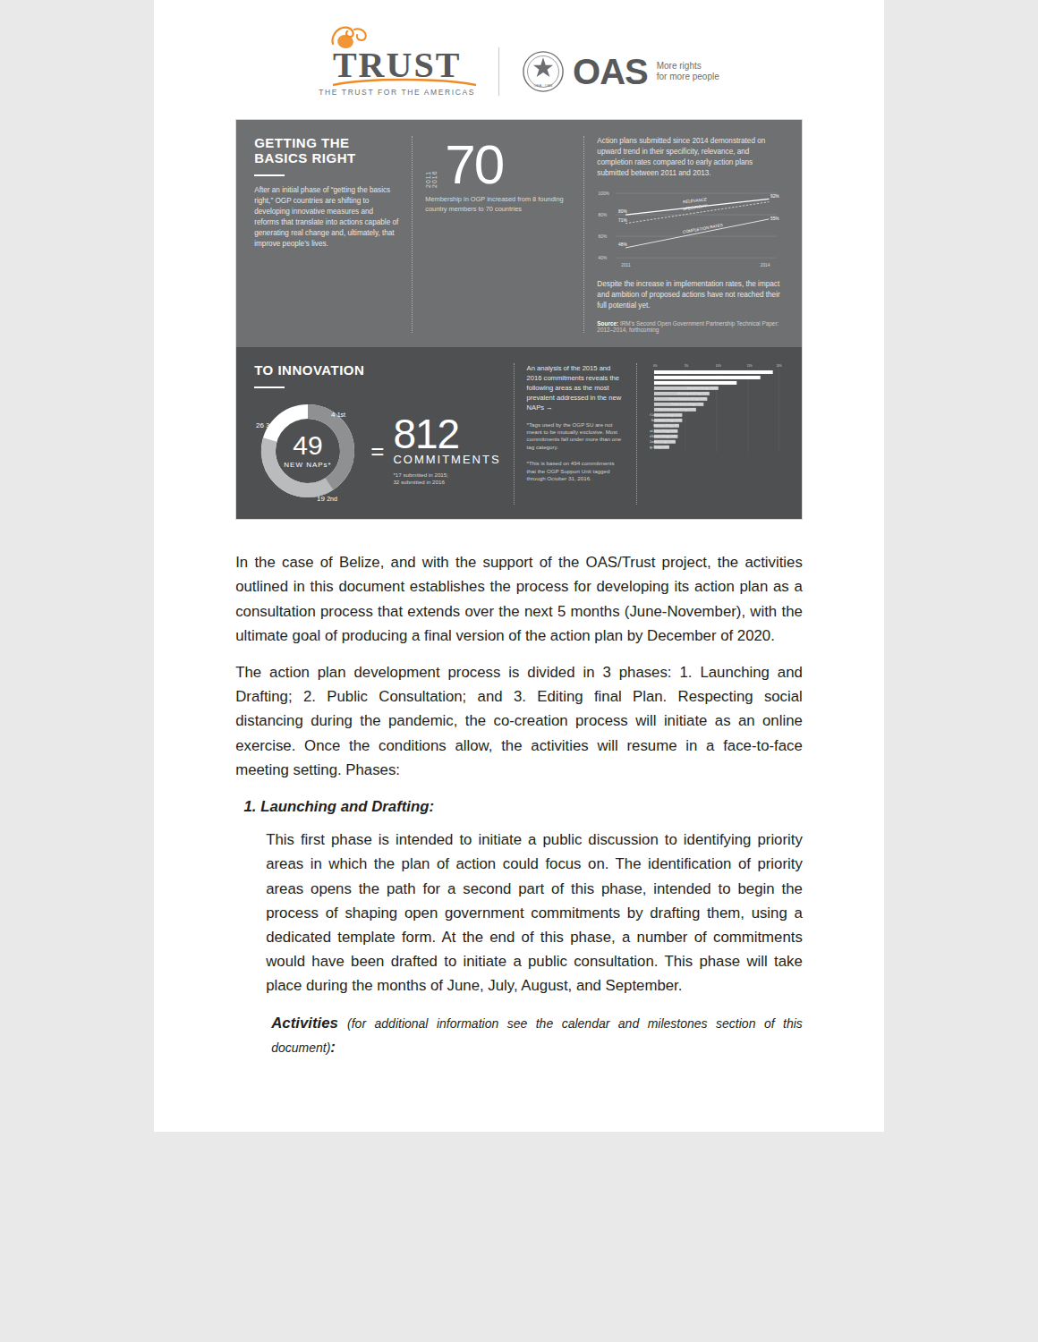TRUST
The Trust for the Americas
OEA · OAS
OAS
More rights
for more people
Getting the
Basics Right
After an initial phase of “getting the basics right,” OGP countries are shifting to developing innovative measures and reforms that translate into actions capable of generating real change and, ultimately, that improve people’s lives.
20112016
70
Membership in OGP increased from 8 founding country members to 70 countries
Action plans submitted since 2014 demonstrated on upward trend in their specificity, relevance, and completion rates compared to early action plans submitted between 2011 and 2013.
100% 80% 60% 40% 80% 71% 48% 92% 55% RELEVANCE SPECIFICITY COMPLETION RATES 2011 2014
Despite the increase in implementation rates, the impact and ambition of proposed actions have not reached their full potential yet.
Source: IRM’s Second Open Government Partnership Technical Paper: 2012–2014, forthcoming
To Innovation
49 NEW NAPs* 26 3rd 4 1st 19 2nd
=
812
Commitments
*17 submitted in 2015;
32 submitted in 2016
An analysis of the 2015 and 2016 commitments reveals the following areas as the most prevalent addressed in the new NAPs →
*Tags used by the OGP SU are not meant to be mutually exclusive. Most commitments fall under more than one tag category.
*This is based on 494 commitments that the OGP Support Unit tagged through October 31, 2016.
0% 5% 10% 15% 20% Public Service Delivery 94 tags; 19% Fiscal Openness 84 tags; 17% Access to Information 65 tags; 13.2% Subnational 51 tags; 10.3% Anticorruption 42 tags; 8.5% Natural Resources 42 tags; 8.5% Private Sector 39 tags; 7.9% Public Procurement 33 tags; 6.7% Marginalized Communities 22 tags; 4.5% Social Audits 22 tags; 4.5% Education 20 tags; 4% Law Enforcement and Justice 19 tags; 3.8% Health and Nutrition 18 tags; 3.6% Audits and Controls 17 tags; 3.4% Science and Technology 12 tags; 2.4%
In the case of Belize, and with the support of the OAS/Trust project, the activities outlined in this document establishes the process for developing its action plan as a consultation process that extends over the next 5 months (June-November), with the ultimate goal of producing a final version of the action plan by December of 2020.
The action plan development process is divided in 3 phases: 1. Launching and Drafting; 2. Public Consultation; and 3. Editing final Plan. Respecting social distancing during the pandemic, the co-creation process will initiate as an online exercise. Once the conditions allow, the activities will resume in a face-to-face meeting setting. Phases:
Launching and Drafting:
This first phase is intended to initiate a public discussion to identifying priority areas in which the plan of action could focus on. The identification of priority areas opens the path for a second part of this phase, intended to begin the process of shaping open government commitments by drafting them, using a dedicated template form. At the end of this phase, a number of commitments would have been drafted to initiate a public consultation. This phase will take place during the months of June, July, August, and September.
Activities (for additional information see the calendar and milestones section of this document):